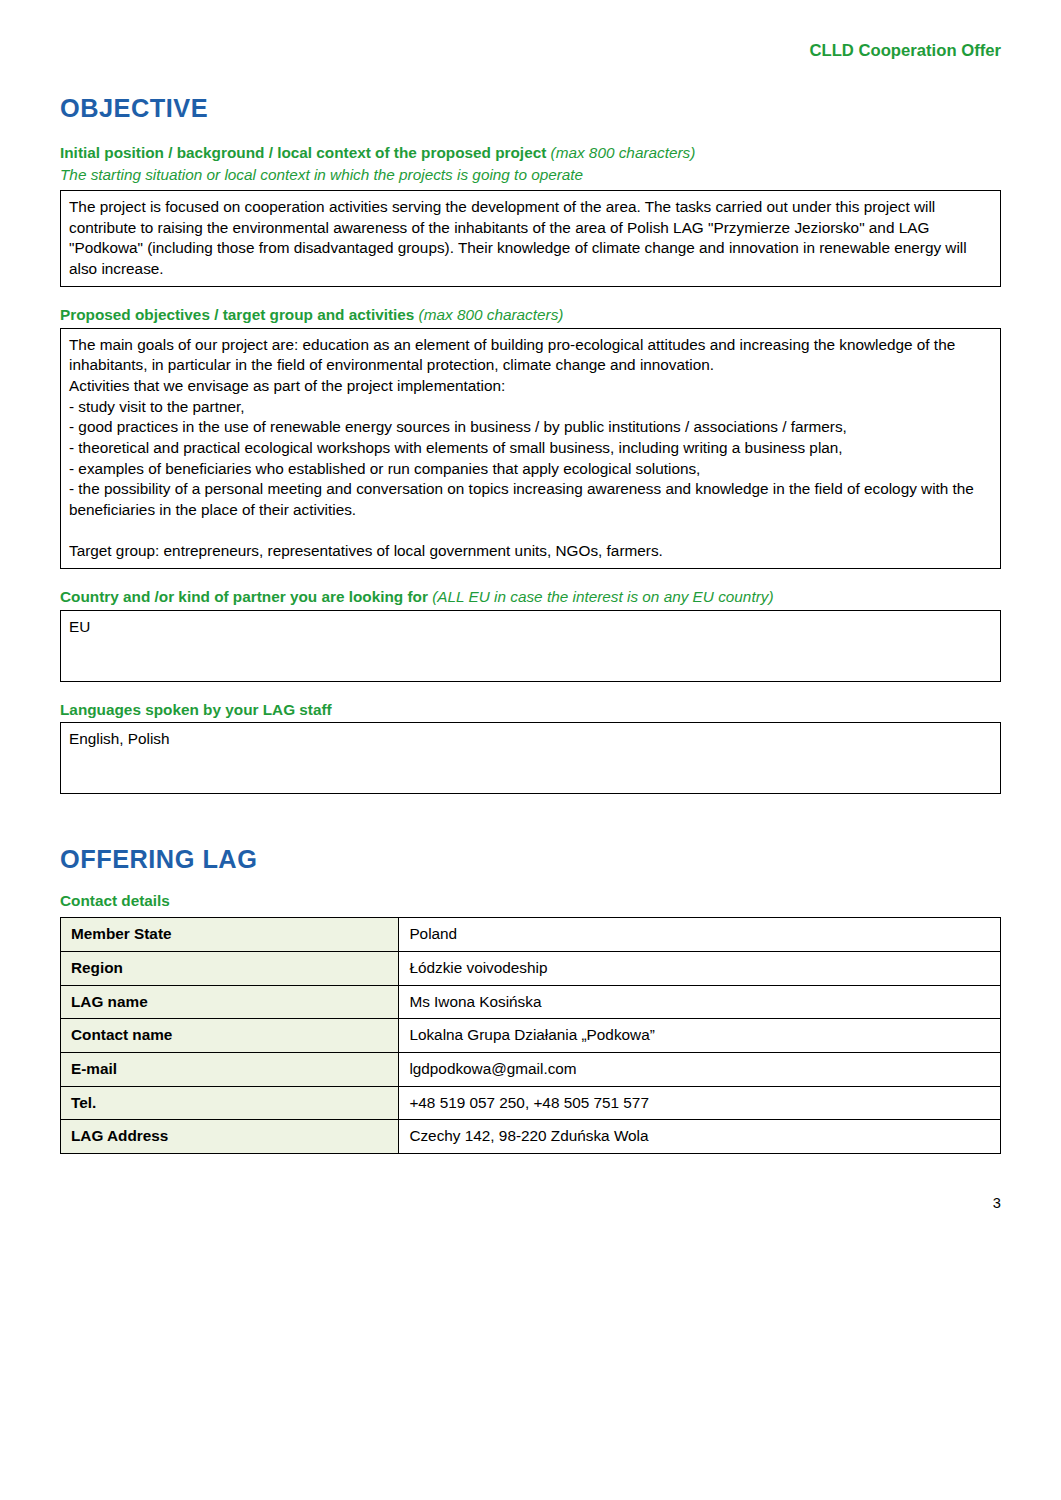CLLD Cooperation Offer
OBJECTIVE
Initial position / background / local context of the proposed project (max 800 characters)
The starting situation or local context in which the projects is going to operate
The project is focused on cooperation activities serving the development of the area. The tasks carried out under this project will contribute to raising the environmental awareness of the inhabitants of the area of Polish LAG "Przymierze Jeziorsko" and LAG "Podkowa" (including those from disadvantaged groups). Their knowledge of climate change and innovation in renewable energy will also increase.
Proposed objectives / target group and activities (max 800 characters)
The main goals of our project are: education as an element of building pro-ecological attitudes and increasing the knowledge of the inhabitants, in particular in the field of environmental protection, climate change and innovation.
Activities that we envisage as part of the project implementation:
- study visit to the partner,
- good practices in the use of renewable energy sources in business / by public institutions / associations / farmers,
- theoretical and practical ecological workshops with elements of small business, including writing a business plan,
- examples of beneficiaries who established or run companies that apply ecological solutions,
- the possibility of a personal meeting and conversation on topics increasing awareness and knowledge in the field of ecology with the beneficiaries in the place of their activities.
Target group: entrepreneurs, representatives of local government units, NGOs, farmers.
Country and /or kind of partner you are looking for (ALL EU in case the interest is on any EU country)
EU
Languages spoken by your LAG staff
English, Polish
OFFERING LAG
Contact details
| Member State | Poland |
| Region | Łódzkie voivodeship |
| LAG name | Ms Iwona Kosińska |
| Contact name | Lokalna Grupa Działania „Podkowa” |
| E-mail | lgdpodkowa@gmail.com |
| Tel. | +48 519 057 250, +48 505 751 577 |
| LAG Address | Czechy 142, 98-220 Zduńska Wola |
3